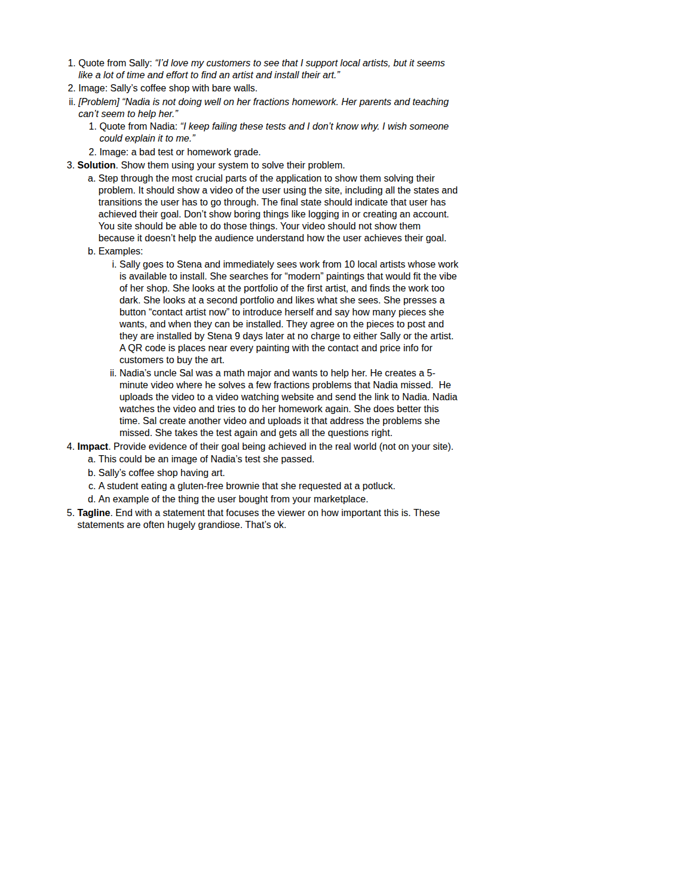Quote from Sally: “I’d love my customers to see that I support local artists, but it seems like a lot of time and effort to find an artist and install their art.”
Image: Sally’s coffee shop with bare walls.
[Problem] “Nadia is not doing well on her fractions homework. Her parents and teaching can’t seem to help her.”
Quote from Nadia: “I keep failing these tests and I don’t know why. I wish someone could explain it to me.”
Image: a bad test or homework grade.
Solution. Show them using your system to solve their problem.
Step through the most crucial parts of the application to show them solving their problem. It should show a video of the user using the site, including all the states and transitions the user has to go through. The final state should indicate that user has achieved their goal. Don’t show boring things like logging in or creating an account. You site should be able to do those things. Your video should not show them because it doesn’t help the audience understand how the user achieves their goal.
Examples:
Sally goes to Stena and immediately sees work from 10 local artists whose work is available to install. She searches for “modern” paintings that would fit the vibe of her shop. She looks at the portfolio of the first artist, and finds the work too dark. She looks at a second portfolio and likes what she sees. She presses a button “contact artist now” to introduce herself and say how many pieces she wants, and when they can be installed. They agree on the pieces to post and they are installed by Stena 9 days later at no charge to either Sally or the artist. A QR code is places near every painting with the contact and price info for customers to buy the art.
Nadia’s uncle Sal was a math major and wants to help her. He creates a 5-minute video where he solves a few fractions problems that Nadia missed. He uploads the video to a video watching website and send the link to Nadia. Nadia watches the video and tries to do her homework again. She does better this time. Sal create another video and uploads it that address the problems she missed. She takes the test again and gets all the questions right.
Impact. Provide evidence of their goal being achieved in the real world (not on your site).
This could be an image of Nadia’s test she passed.
Sally’s coffee shop having art.
A student eating a gluten-free brownie that she requested at a potluck.
An example of the thing the user bought from your marketplace.
Tagline. End with a statement that focuses the viewer on how important this is. These statements are often hugely grandiose. That’s ok.